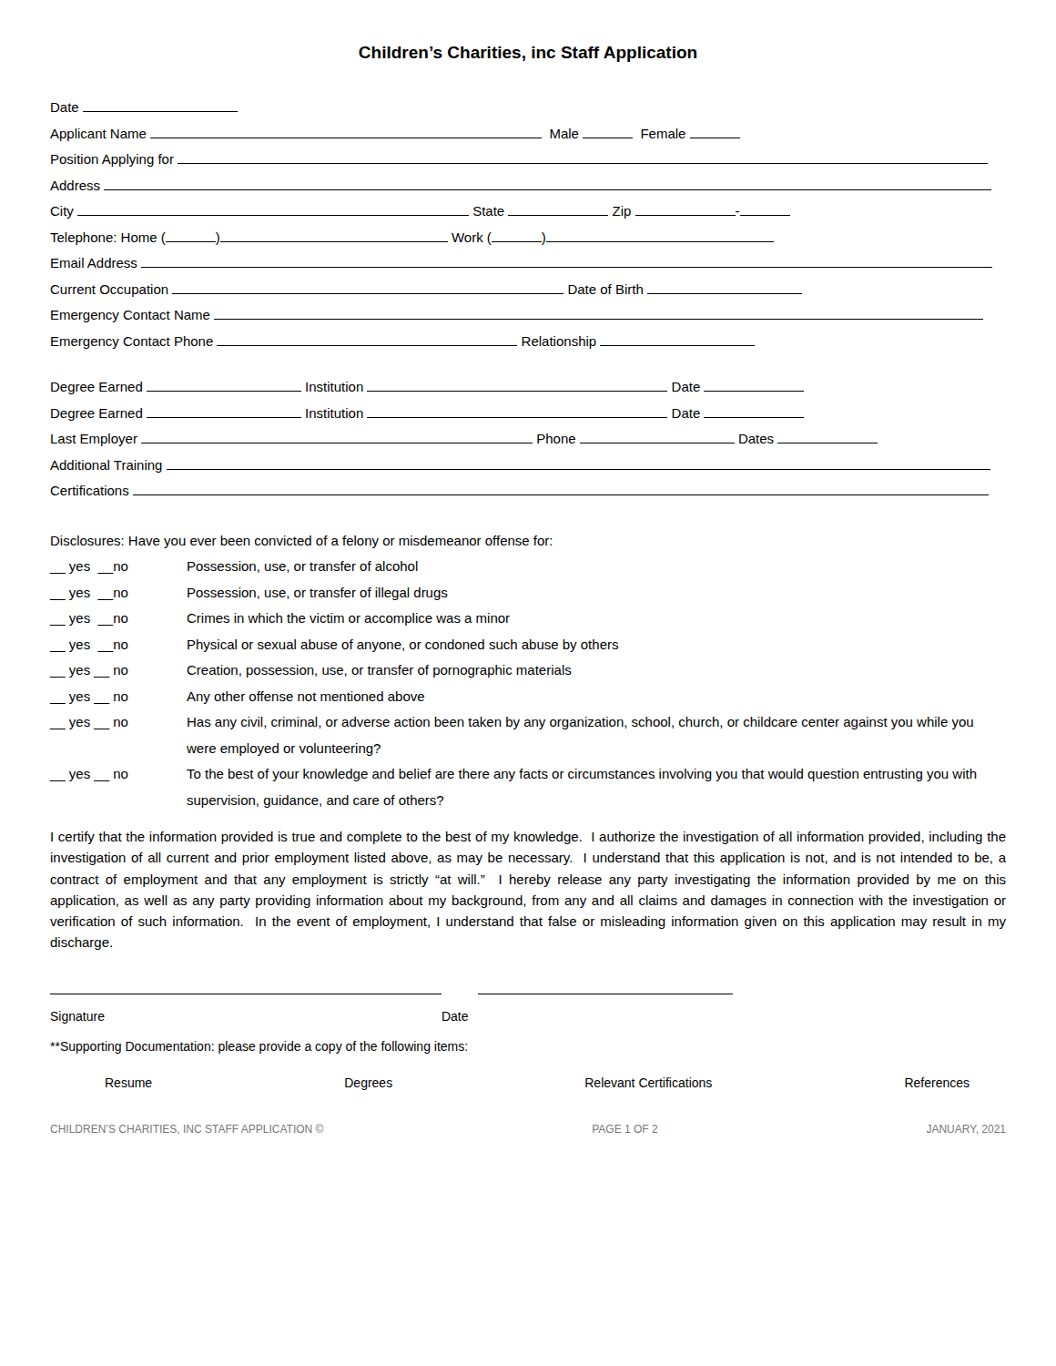Children’s Charities, inc Staff Application
Date
Applicant Name Male Female
Position Applying for
Address
City State Zip -
Telephone: Home ( ) Work ( )
Email Address
Current Occupation Date of Birth
Emergency Contact Name
Emergency Contact Phone Relationship
Degree Earned Institution Date
Degree Earned Institution Date
Last Employer Phone Dates
Additional Training
Certifications
Disclosures: Have you ever been convicted of a felony or misdemeanor offense for:
__ yes __no Possession, use, or transfer of alcohol
__ yes __no Possession, use, or transfer of illegal drugs
__ yes __no Crimes in which the victim or accomplice was a minor
__ yes __no Physical or sexual abuse of anyone, or condoned such abuse by others
__ yes __ no Creation, possession, use, or transfer of pornographic materials
__ yes __ no Any other offense not mentioned above
__ yes __ no Has any civil, criminal, or adverse action been taken by any organization, school, church, or childcare center against you while you were employed or volunteering?
__ yes __ no To the best of your knowledge and belief are there any facts or circumstances involving you that would question entrusting you with supervision, guidance, and care of others?
I certify that the information provided is true and complete to the best of my knowledge. I authorize the investigation of all information provided, including the investigation of all current and prior employment listed above, as may be necessary. I understand that this application is not, and is not intended to be, a contract of employment and that any employment is strictly “at will.” I hereby release any party investigating the information provided by me on this application, as well as any party providing information about my background, from any and all claims and damages in connection with the investigation or verification of such information. In the event of employment, I understand that false or misleading information given on this application may result in my discharge.
SignatureDate
**Supporting Documentation: please provide a copy of the following items:
Resume Degrees Relevant Certifications References
CHILDREN’S CHARITIES, INC STAFF APPLICATION © PAGE 1 OF 2 JANUARY, 2021